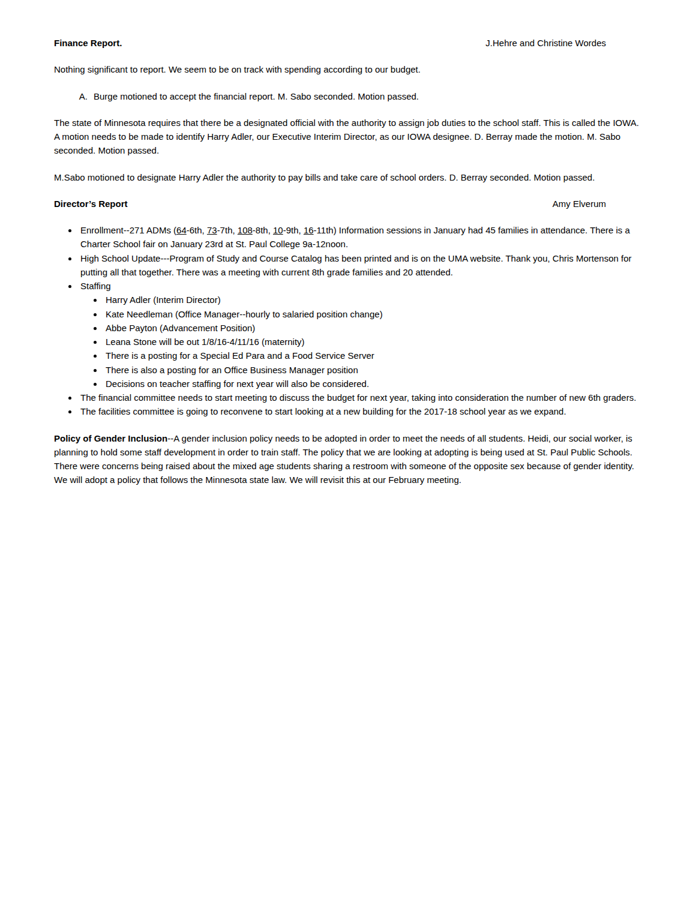Finance Report. J.Hehre and Christine Wordes
Nothing significant to report. We seem to be on track with spending according to our budget.
Burge motioned to accept the financial report. M. Sabo seconded. Motion passed.
The state of Minnesota requires that there be a designated official with the authority to assign job duties to the school staff. This is called the IOWA. A motion needs to be made to identify Harry Adler, our Executive Interim Director, as our IOWA designee. D. Berray made the motion. M. Sabo seconded. Motion passed.
M.Sabo motioned to designate Harry Adler the authority to pay bills and take care of school orders. D. Berray seconded. Motion passed.
Director’s Report Amy Elverum
Enrollment--271 ADMs (64-6th, 73-7th, 108-8th, 10-9th, 16-11th) Information sessions in January had 45 families in attendance. There is a Charter School fair on January 23rd at St. Paul College 9a-12noon.
High School Update---Program of Study and Course Catalog has been printed and is on the UMA website. Thank you, Chris Mortenson for putting all that together. There was a meeting with current 8th grade families and 20 attended.
Staffing
Harry Adler (Interim Director)
Kate Needleman (Office Manager--hourly to salaried position change)
Abbe Payton (Advancement Position)
Leana Stone will be out 1/8/16-4/11/16 (maternity)
There is a posting for a Special Ed Para and a Food Service Server
There is also a posting for an Office Business Manager position
Decisions on teacher staffing for next year will also be considered.
The financial committee needs to start meeting to discuss the budget for next year, taking into consideration the number of new 6th graders.
The facilities committee is going to reconvene to start looking at a new building for the 2017-18 school year as we expand.
Policy of Gender Inclusion--A gender inclusion policy needs to be adopted in order to meet the needs of all students. Heidi, our social worker, is planning to hold some staff development in order to train staff. The policy that we are looking at adopting is being used at St. Paul Public Schools. There were concerns being raised about the mixed age students sharing a restroom with someone of the opposite sex because of gender identity. We will adopt a policy that follows the Minnesota state law. We will revisit this at our February meeting.